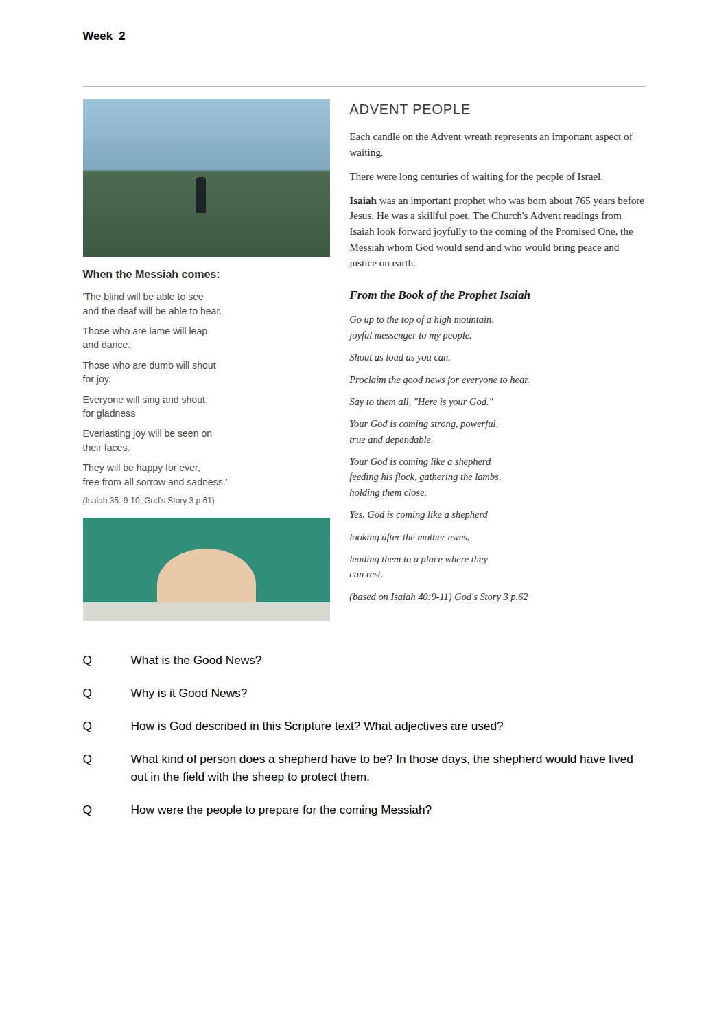Week 2
When the Messiah comes:
'The blind will be able to see
and the deaf will be able to hear.
Those who are lame will leap
and dance.
Those who are dumb will shout
for joy.
Everyone will sing and shout
for gladness
Everlasting joy will be seen on
their faces.
They will be happy for ever,
free from all sorrow and sadness.'
(Isaiah 35: 9-10; God's Story 3 p.61)
ADVENT PEOPLE
Each candle on the Advent wreath represents an important aspect of waiting.
There were long centuries of waiting for the people of Israel.
Isaiah was an important prophet who was born about 765 years before Jesus. He was a skillful poet. The Church's Advent readings from Isaiah look forward joyfully to the coming of the Promised One, the Messiah whom God would send and who would bring peace and justice on earth.
From the Book of the Prophet Isaiah
Go up to the top of a high mountain,
joyful messenger to my people.
Shout as loud as you can.
Proclaim the good news for everyone to hear.
Say to them all, "Here is your God."
Your God is coming strong, powerful,
true and dependable.
Your God is coming like a shepherd
feeding his flock, gathering the lambs,
holding them close.
Yes, God is coming like a shepherd
looking after the mother ewes,
leading them to a place where they
can rest.
(based on Isaiah 40:9-11) God's Story 3 p.62
| Q | What is the Good News? |
| Q | Why is it Good News? |
| Q | How is God described in this Scripture text? What adjectives are used? |
| Q | What kind of person does a shepherd have to be? In those days, the shepherd would have lived out in the field with the sheep to protect them. |
| Q | How were the people to prepare for the coming Messiah? |